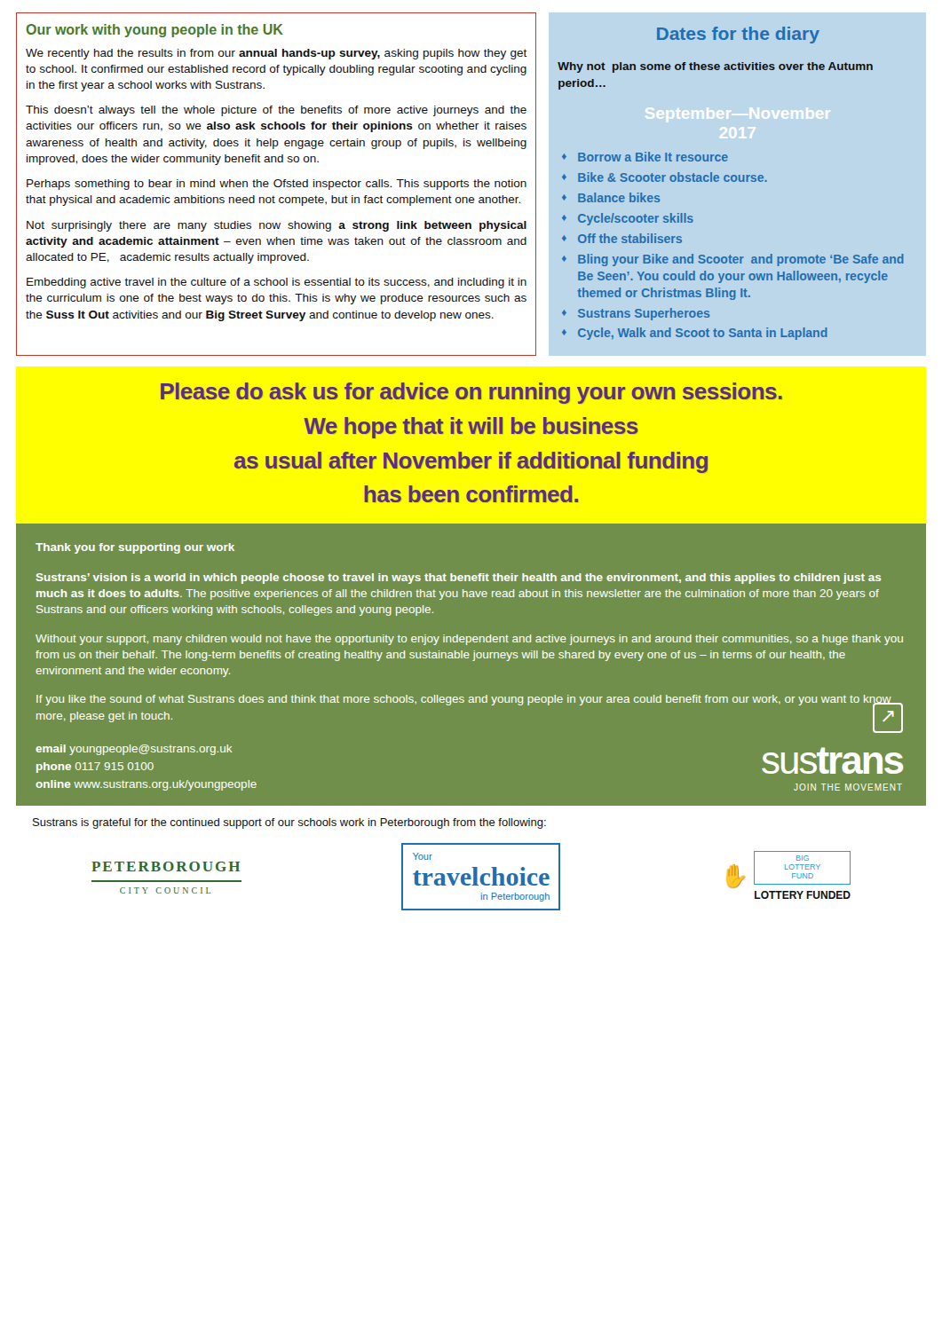Our work with young people in the UK
We recently had the results in from our annual hands-up survey, asking pupils how they get to school. It confirmed our established record of typically doubling regular scooting and cycling in the first year a school works with Sustrans.
This doesn’t always tell the whole picture of the benefits of more active journeys and the activities our officers run, so we also ask schools for their opinions on whether it raises awareness of health and activity, does it help engage certain group of pupils, is wellbeing improved, does the wider community benefit and so on.
Perhaps something to bear in mind when the Ofsted inspector calls. This supports the notion that physical and academic ambitions need not compete, but in fact complement one another.
Not surprisingly there are many studies now showing a strong link between physical activity and academic attainment – even when time was taken out of the classroom and allocated to PE, academic results actually improved.
Embedding active travel in the culture of a school is essential to its success, and including it in the curriculum is one of the best ways to do this. This is why we produce resources such as the Suss It Out activities and our Big Street Survey and continue to develop new ones.
Dates for the diary
Why not plan some of these activities over the Autumn period…
September—November
2017
Borrow a Bike It resource
Bike & Scooter obstacle course.
Balance bikes
Cycle/scooter skills
Off the stabilisers
Bling your Bike and Scooter and promote ‘Be Safe and Be Seen’. You could do your own Halloween, recycle themed or Christmas Bling It.
Sustrans Superheroes
Cycle, Walk and Scoot to Santa in Lapland
Please do ask us for advice on running your own sessions.
We hope that it will be business
as usual after November if additional funding
has been confirmed.
Thank you for supporting our work
Sustrans’ vision is a world in which people choose to travel in ways that benefit their health and the environment, and this applies to children just as much as it does to adults. The positive experiences of all the children that you have read about in this newsletter are the culmination of more than 20 years of Sustrans and our officers working with schools, colleges and young people.
Without your support, many children would not have the opportunity to enjoy independent and active journeys in and around their communities, so a huge thank you from us on their behalf. The long-term benefits of creating healthy and sustainable journeys will be shared by every one of us – in terms of our health, the environment and the wider economy.
If you like the sound of what Sustrans does and think that more schools, colleges and young people in your area could benefit from our work, or you want to know more, please get in touch.
email youngpeople@sustrans.org.uk
phone 0117 915 0100
online www.sustrans.org.uk/youngpeople
sustrans
JOIN THE MOVEMENT
Sustrans is grateful for the continued support of our schools work in Peterborough from the following:
PETERBOROUGH
CITY COUNCIL
Your
travelchoice
in Peterborough
✋
BIG
LOTTERY
FUND
LOTTERY FUNDED